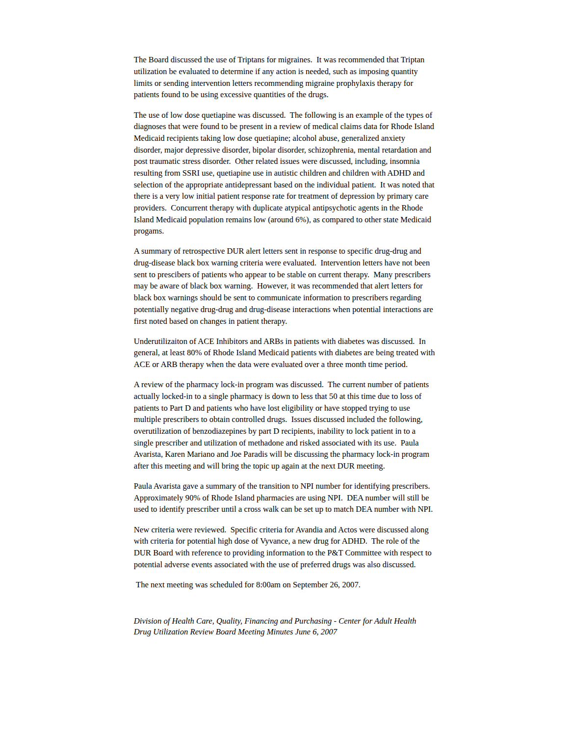The Board discussed the use of Triptans for migraines. It was recommended that Triptan utilization be evaluated to determine if any action is needed, such as imposing quantity limits or sending intervention letters recommending migraine prophylaxis therapy for patients found to be using excessive quantities of the drugs.
The use of low dose quetiapine was discussed. The following is an example of the types of diagnoses that were found to be present in a review of medical claims data for Rhode Island Medicaid recipients taking low dose quetiapine; alcohol abuse, generalized anxiety disorder, major depressive disorder, bipolar disorder, schizophrenia, mental retardation and post traumatic stress disorder. Other related issues were discussed, including, insomnia resulting from SSRI use, quetiapine use in autistic children and children with ADHD and selection of the appropriate antidepressant based on the individual patient. It was noted that there is a very low initial patient response rate for treatment of depression by primary care providers. Concurrent therapy with duplicate atypical antipsychotic agents in the Rhode Island Medicaid population remains low (around 6%), as compared to other state Medicaid progams.
A summary of retrospective DUR alert letters sent in response to specific drug-drug and drug-disease black box warning criteria were evaluated. Intervention letters have not been sent to prescibers of patients who appear to be stable on current therapy. Many prescribers may be aware of black box warning. However, it was recommended that alert letters for black box warnings should be sent to communicate information to prescribers regarding potentially negative drug-drug and drug-disease interactions when potential interactions are first noted based on changes in patient therapy.
Underutilizaiton of ACE Inhibitors and ARBs in patients with diabetes was discussed. In general, at least 80% of Rhode Island Medicaid patients with diabetes are being treated with ACE or ARB therapy when the data were evaluated over a three month time period.
A review of the pharmacy lock-in program was discussed. The current number of patients actually locked-in to a single pharmacy is down to less that 50 at this time due to loss of patients to Part D and patients who have lost eligibility or have stopped trying to use multiple prescribers to obtain controlled drugs. Issues discussed included the following, overutilization of benzodiazepines by part D recipients, inability to lock patient in to a single prescriber and utilization of methadone and risked associated with its use. Paula Avarista, Karen Mariano and Joe Paradis will be discussing the pharmacy lock-in program after this meeting and will bring the topic up again at the next DUR meeting.
Paula Avarista gave a summary of the transition to NPI number for identifying prescribers. Approximately 90% of Rhode Island pharmacies are using NPI. DEA number will still be used to identify prescriber until a cross walk can be set up to match DEA number with NPI.
New criteria were reviewed. Specific criteria for Avandia and Actos were discussed along with criteria for potential high dose of Vyvance, a new drug for ADHD. The role of the DUR Board with reference to providing information to the P&T Committee with respect to potential adverse events associated with the use of preferred drugs was also discussed.
The next meeting was scheduled for 8:00am on September 26, 2007.
Division of Health Care, Quality, Financing and Purchasing - Center for Adult Health
Drug Utilization Review Board Meeting Minutes June 6, 2007